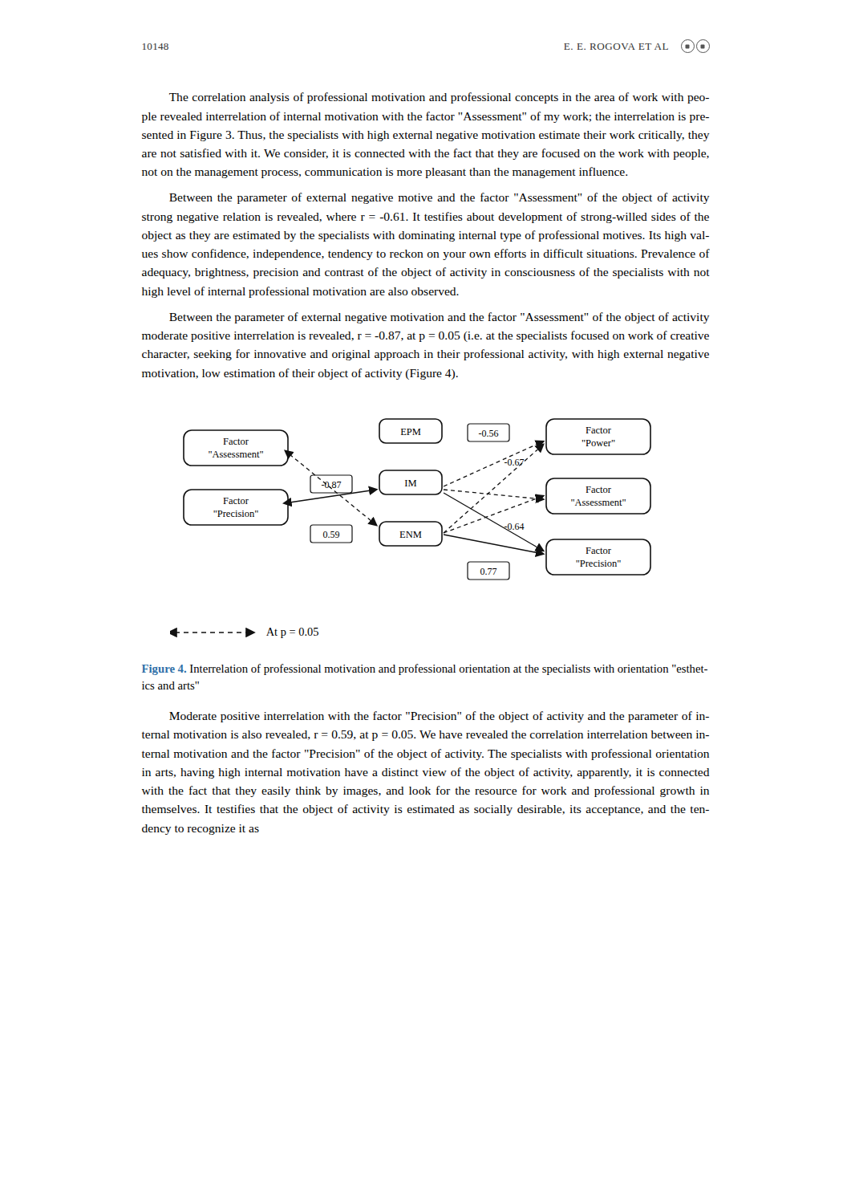10148
E. E. Rogova et al
The correlation analysis of professional motivation and professional concepts in the area of work with people revealed interrelation of internal motivation with the factor "Assessment" of my work; the interrelation is presented in Figure 3. Thus, the specialists with high external negative motivation estimate their work critically, they are not satisfied with it. We consider, it is connected with the fact that they are focused on the work with people, not on the management process, communication is more pleasant than the management influence.
Between the parameter of external negative motive and the factor "Assessment" of the object of activity strong negative relation is revealed, where r = -0.61. It testifies about development of strong-willed sides of the object as they are estimated by the specialists with dominating internal type of professional motives. Its high values show confidence, independence, tendency to reckon on your own efforts in difficult situations. Prevalence of adequacy, brightness, precision and contrast of the object of activity in consciousness of the specialists with not high level of internal professional motivation are also observed.
Between the parameter of external negative motivation and the factor "Assessment" of the object of activity moderate positive interrelation is revealed, r = -0.87, at p = 0.05 (i.e. at the specialists focused on work of creative character, seeking for innovative and original approach in their professional activity, with high external negative motivation, low estimation of their object of activity (Figure 4).
Factor "Assessment" Factor "Precision" EPM IM ENM Factor "Power" Factor "Assessment" Factor "Precision" -0.87 0.59 -0.56 0.77 -0.67 -0.64
At p = 0.05
Figure 4. Interrelation of professional motivation and professional orientation at the specialists with orientation "esthetics and arts"
Moderate positive interrelation with the factor "Precision" of the object of activity and the parameter of internal motivation is also revealed, r = 0.59, at p = 0.05. We have revealed the correlation interrelation between internal motivation and the factor "Precision" of the object of activity. The specialists with professional orientation in arts, having high internal motivation have a distinct view of the object of activity, apparently, it is connected with the fact that they easily think by images, and look for the resource for work and professional growth in themselves. It testifies that the object of activity is estimated as socially desirable, its acceptance, and the tendency to recognize it as